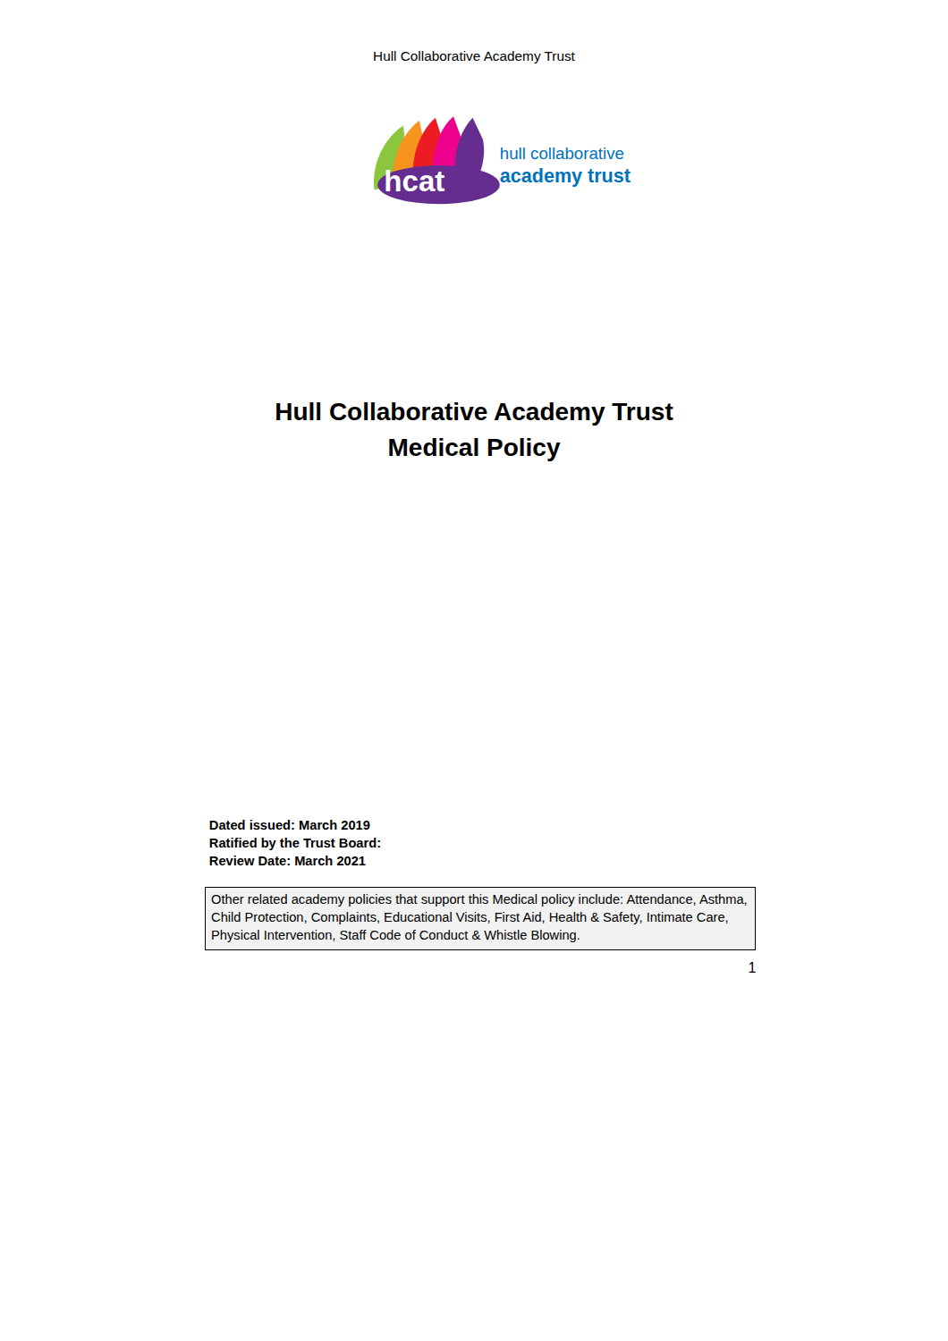Hull Collaborative Academy Trust
Hull Collaborative Academy Trust
Medical Policy
Dated issued: March 2019
Ratified by the Trust Board:
Review Date: March 2021
Other related academy policies that support this Medical policy include: Attendance, Asthma, Child Protection, Complaints, Educational Visits, First Aid, Health & Safety, Intimate Care, Physical Intervention, Staff Code of Conduct & Whistle Blowing.
1